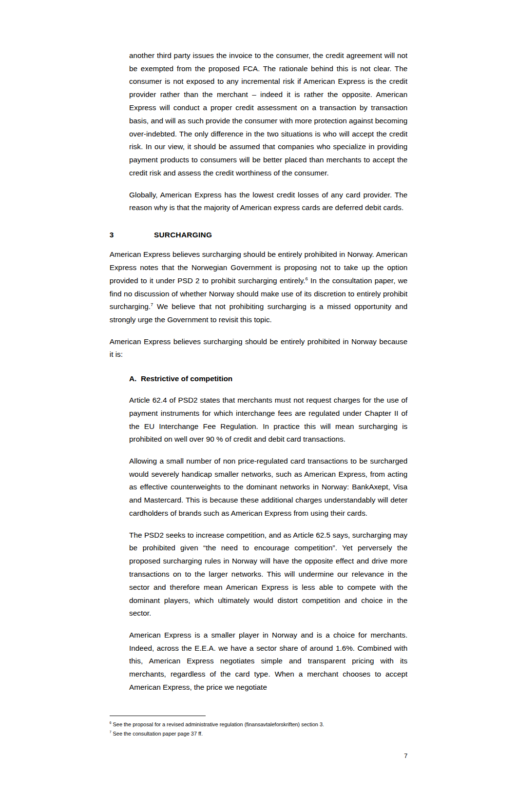another third party issues the invoice to the consumer, the credit agreement will not be exempted from the proposed FCA. The rationale behind this is not clear. The consumer is not exposed to any incremental risk if American Express is the credit provider rather than the merchant – indeed it is rather the opposite. American Express will conduct a proper credit assessment on a transaction by transaction basis, and will as such provide the consumer with more protection against becoming over-indebted. The only difference in the two situations is who will accept the credit risk. In our view, it should be assumed that companies who specialize in providing payment products to consumers will be better placed than merchants to accept the credit risk and assess the credit worthiness of the consumer.
Globally, American Express has the lowest credit losses of any card provider. The reason why is that the majority of American express cards are deferred debit cards.
3 SURCHARGING
American Express believes surcharging should be entirely prohibited in Norway. American Express notes that the Norwegian Government is proposing not to take up the option provided to it under PSD 2 to prohibit surcharging entirely.6 In the consultation paper, we find no discussion of whether Norway should make use of its discretion to entirely prohibit surcharging.7 We believe that not prohibiting surcharging is a missed opportunity and strongly urge the Government to revisit this topic.
American Express believes surcharging should be entirely prohibited in Norway because it is:
A. Restrictive of competition
Article 62.4 of PSD2 states that merchants must not request charges for the use of payment instruments for which interchange fees are regulated under Chapter II of the EU Interchange Fee Regulation. In practice this will mean surcharging is prohibited on well over 90 % of credit and debit card transactions.
Allowing a small number of non price-regulated card transactions to be surcharged would severely handicap smaller networks, such as American Express, from acting as effective counterweights to the dominant networks in Norway: BankAxept, Visa and Mastercard. This is because these additional charges understandably will deter cardholders of brands such as American Express from using their cards.
The PSD2 seeks to increase competition, and as Article 62.5 says, surcharging may be prohibited given “the need to encourage competition”. Yet perversely the proposed surcharging rules in Norway will have the opposite effect and drive more transactions on to the larger networks. This will undermine our relevance in the sector and therefore mean American Express is less able to compete with the dominant players, which ultimately would distort competition and choice in the sector.
American Express is a smaller player in Norway and is a choice for merchants. Indeed, across the E.E.A. we have a sector share of around 1.6%. Combined with this, American Express negotiates simple and transparent pricing with its merchants, regardless of the card type. When a merchant chooses to accept American Express, the price we negotiate
6 See the proposal for a revised administrative regulation (finansavtaleforskriften) section 3.
7 See the consultation paper page 37 ff.
7